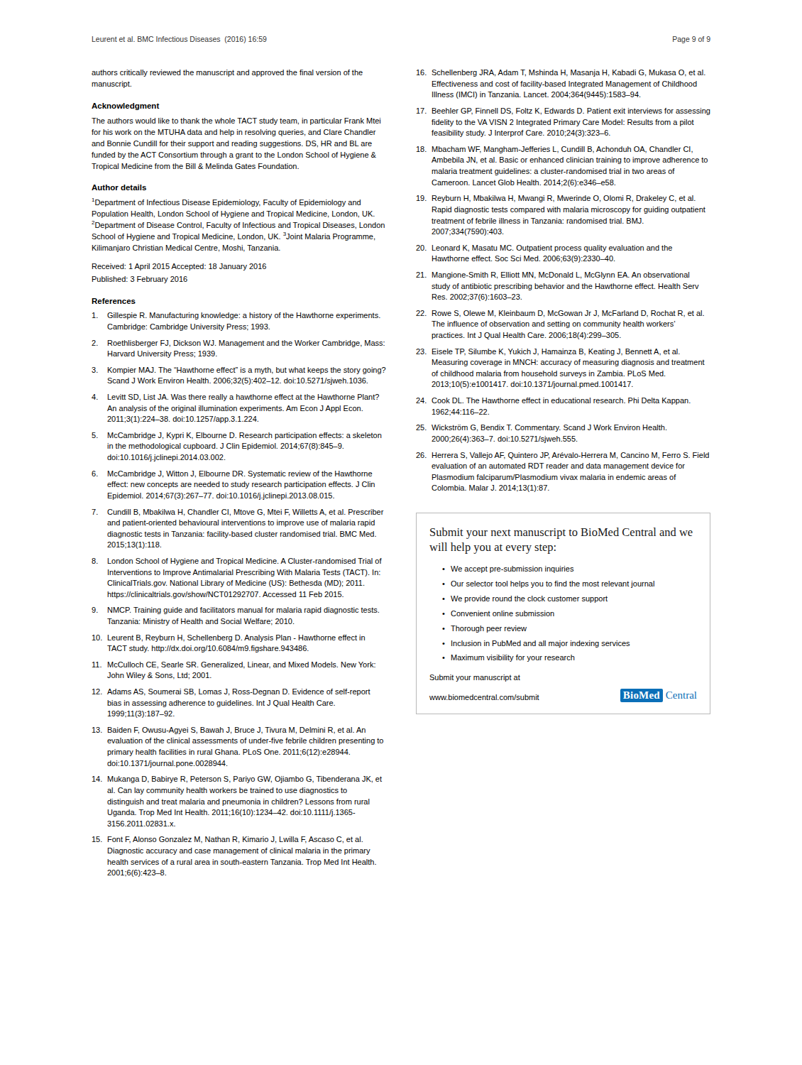Leurent et al. BMC Infectious Diseases (2016) 16:59
Page 9 of 9
authors critically reviewed the manuscript and approved the final version of the manuscript.
Acknowledgment
The authors would like to thank the whole TACT study team, in particular Frank Mtei for his work on the MTUHA data and help in resolving queries, and Clare Chandler and Bonnie Cundill for their support and reading suggestions. DS, HR and BL are funded by the ACT Consortium through a grant to the London School of Hygiene & Tropical Medicine from the Bill & Melinda Gates Foundation.
Author details
1Department of Infectious Disease Epidemiology, Faculty of Epidemiology and Population Health, London School of Hygiene and Tropical Medicine, London, UK. 2Department of Disease Control, Faculty of Infectious and Tropical Diseases, London School of Hygiene and Tropical Medicine, London, UK. 3Joint Malaria Programme, Kilimanjaro Christian Medical Centre, Moshi, Tanzania.
Received: 1 April 2015 Accepted: 18 January 2016
Published: 3 February 2016
References
Gillespie R. Manufacturing knowledge: a history of the Hawthorne experiments. Cambridge: Cambridge University Press; 1993.
Roethlisberger FJ, Dickson WJ. Management and the Worker Cambridge, Mass: Harvard University Press; 1939.
Kompier MAJ. The “Hawthorne effect” is a myth, but what keeps the story going? Scand J Work Environ Health. 2006;32(5):402–12. doi:10.5271/sjweh.1036.
Levitt SD, List JA. Was there really a hawthorne effect at the Hawthorne Plant? An analysis of the original illumination experiments. Am Econ J Appl Econ. 2011;3(1):224–38. doi:10.1257/app.3.1.224.
McCambridge J, Kypri K, Elbourne D. Research participation effects: a skeleton in the methodological cupboard. J Clin Epidemiol. 2014;67(8):845–9. doi:10.1016/j.jclinepi.2014.03.002.
McCambridge J, Witton J, Elbourne DR. Systematic review of the Hawthorne effect: new concepts are needed to study research participation effects. J Clin Epidemiol. 2014;67(3):267–77. doi:10.1016/j.jclinepi.2013.08.015.
Cundill B, Mbakilwa H, Chandler CI, Mtove G, Mtei F, Willetts A, et al. Prescriber and patient-oriented behavioural interventions to improve use of malaria rapid diagnostic tests in Tanzania: facility-based cluster randomised trial. BMC Med. 2015;13(1):118.
London School of Hygiene and Tropical Medicine. A Cluster-randomised Trial of Interventions to Improve Antimalarial Prescribing With Malaria Tests (TACT). In: ClinicalTrials.gov. National Library of Medicine (US): Bethesda (MD); 2011. https://clinicaltrials.gov/show/NCT01292707. Accessed 11 Feb 2015.
NMCP. Training guide and facilitators manual for malaria rapid diagnostic tests. Tanzania: Ministry of Health and Social Welfare; 2010.
Leurent B, Reyburn H, Schellenberg D. Analysis Plan - Hawthorne effect in TACT study. http://dx.doi.org/10.6084/m9.figshare.943486.
McCulloch CE, Searle SR. Generalized, Linear, and Mixed Models. New York: John Wiley & Sons, Ltd; 2001.
Adams AS, Soumerai SB, Lomas J, Ross-Degnan D. Evidence of self-report bias in assessing adherence to guidelines. Int J Qual Health Care. 1999;11(3):187–92.
Baiden F, Owusu-Agyei S, Bawah J, Bruce J, Tivura M, Delmini R, et al. An evaluation of the clinical assessments of under-five febrile children presenting to primary health facilities in rural Ghana. PLoS One. 2011;6(12):e28944. doi:10.1371/journal.pone.0028944.
Mukanga D, Babirye R, Peterson S, Pariyo GW, Ojiambo G, Tibenderana JK, et al. Can lay community health workers be trained to use diagnostics to distinguish and treat malaria and pneumonia in children? Lessons from rural Uganda. Trop Med Int Health. 2011;16(10):1234–42. doi:10.1111/j.1365-3156.2011.02831.x.
Font F, Alonso Gonzalez M, Nathan R, Kimario J, Lwilla F, Ascaso C, et al. Diagnostic accuracy and case management of clinical malaria in the primary health services of a rural area in south-eastern Tanzania. Trop Med Int Health. 2001;6(6):423–8.
Schellenberg JRA, Adam T, Mshinda H, Masanja H, Kabadi G, Mukasa O, et al. Effectiveness and cost of facility-based Integrated Management of Childhood Illness (IMCI) in Tanzania. Lancet. 2004;364(9445):1583–94.
Beehler GP, Finnell DS, Foltz K, Edwards D. Patient exit interviews for assessing fidelity to the VA VISN 2 Integrated Primary Care Model: Results from a pilot feasibility study. J Interprof Care. 2010;24(3):323–6.
Mbacham WF, Mangham-Jefferies L, Cundill B, Achonduh OA, Chandler CI, Ambebila JN, et al. Basic or enhanced clinician training to improve adherence to malaria treatment guidelines: a cluster-randomised trial in two areas of Cameroon. Lancet Glob Health. 2014;2(6):e346–e58.
Reyburn H, Mbakilwa H, Mwangi R, Mwerinde O, Olomi R, Drakeley C, et al. Rapid diagnostic tests compared with malaria microscopy for guiding outpatient treatment of febrile illness in Tanzania: randomised trial. BMJ. 2007;334(7590):403.
Leonard K, Masatu MC. Outpatient process quality evaluation and the Hawthorne effect. Soc Sci Med. 2006;63(9):2330–40.
Mangione-Smith R, Elliott MN, McDonald L, McGlynn EA. An observational study of antibiotic prescribing behavior and the Hawthorne effect. Health Serv Res. 2002;37(6):1603–23.
Rowe S, Olewe M, Kleinbaum D, McGowan Jr J, McFarland D, Rochat R, et al. The influence of observation and setting on community health workers’ practices. Int J Qual Health Care. 2006;18(4):299–305.
Eisele TP, Silumbe K, Yukich J, Hamainza B, Keating J, Bennett A, et al. Measuring coverage in MNCH: accuracy of measuring diagnosis and treatment of childhood malaria from household surveys in Zambia. PLoS Med. 2013;10(5):e1001417. doi:10.1371/journal.pmed.1001417.
Cook DL. The Hawthorne effect in educational research. Phi Delta Kappan. 1962;44:116–22.
Wickström G, Bendix T. Commentary. Scand J Work Environ Health. 2000;26(4):363–7. doi:10.5271/sjweh.555.
Herrera S, Vallejo AF, Quintero JP, Arévalo-Herrera M, Cancino M, Ferro S. Field evaluation of an automated RDT reader and data management device for Plasmodium falciparum/Plasmodium vivax malaria in endemic areas of Colombia. Malar J. 2014;13(1):87.
Submit your next manuscript to BioMed Central and we will help you at every step:
We accept pre-submission inquiries
Our selector tool helps you to find the most relevant journal
We provide round the clock customer support
Convenient online submission
Thorough peer review
Inclusion in PubMed and all major indexing services
Maximum visibility for your research
Submit your manuscript at
www.biomedcentral.com/submit
BioMed Central